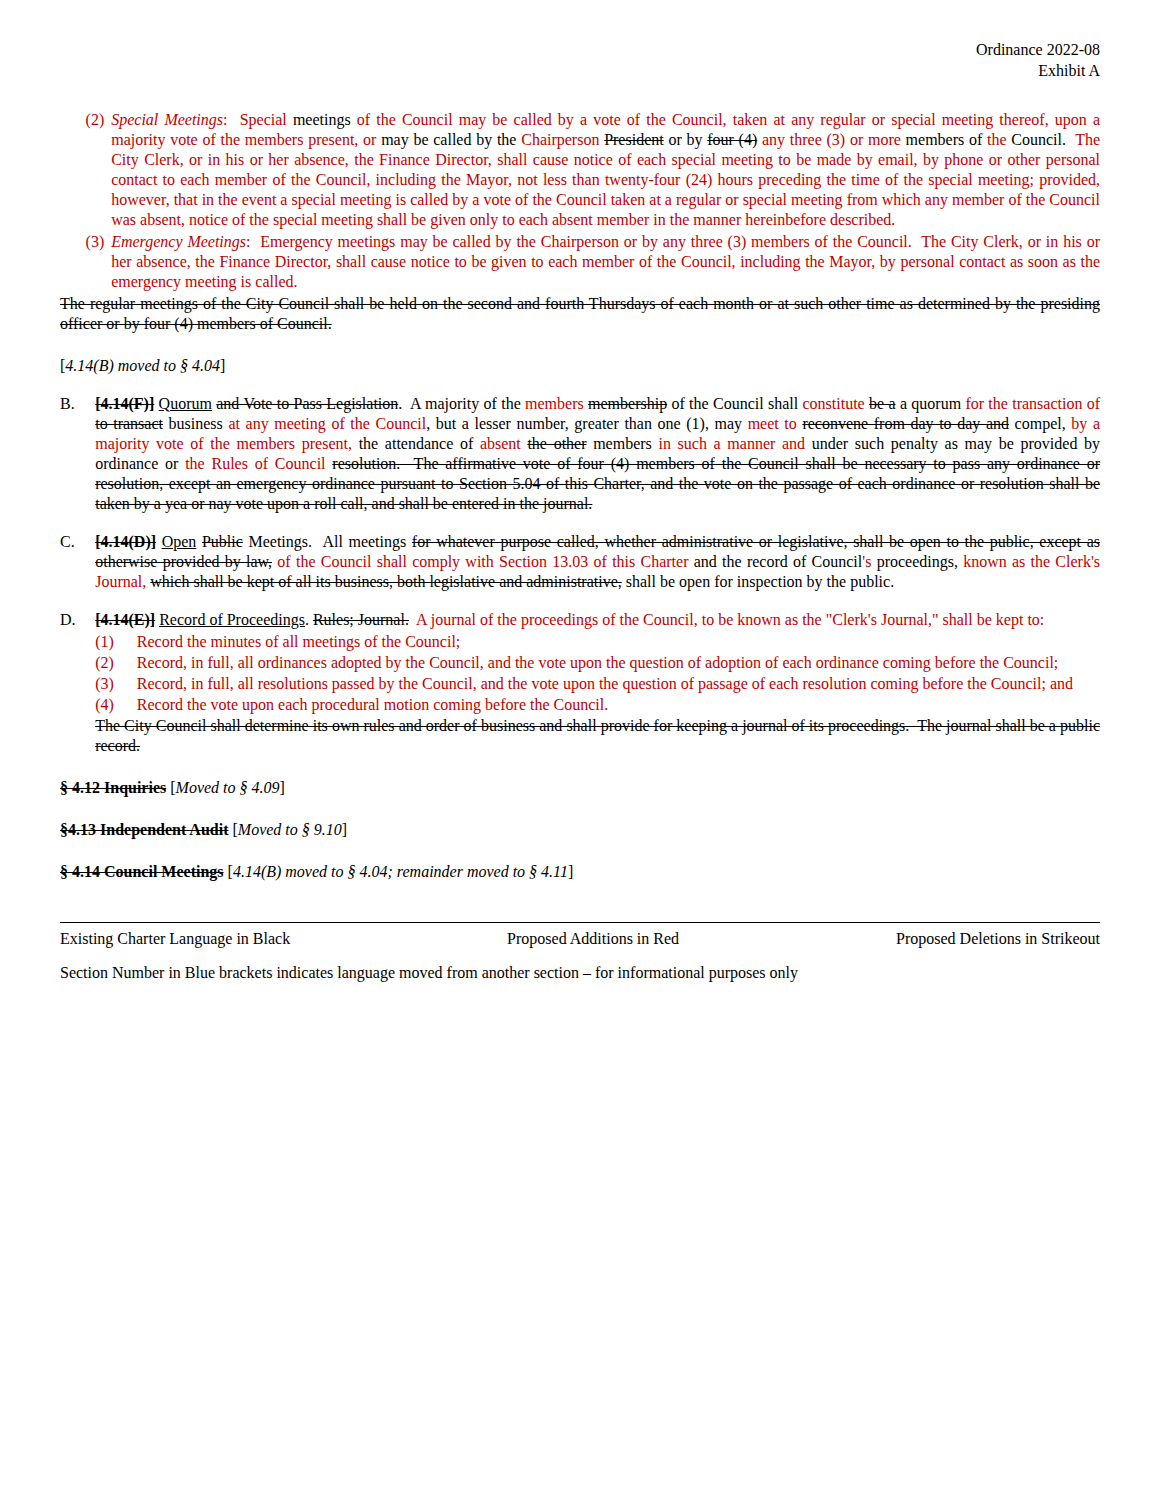Ordinance 2022-08
Exhibit A
(2)
Special Meetings: Special meetings of the Council may be called by a vote of the Council, taken at any regular or special meeting thereof, upon a majority vote of the members present, or may be called by the Chairperson President or by four (4) any three (3) or more members of the Council. The City Clerk, or in his or her absence, the Finance Director, shall cause notice of each special meeting to be made by email, by phone or other personal contact to each member of the Council, including the Mayor, not less than twenty-four (24) hours preceding the time of the special meeting; provided, however, that in the event a special meeting is called by a vote of the Council taken at a regular or special meeting from which any member of the Council was absent, notice of the special meeting shall be given only to each absent member in the manner hereinbefore described.
(3)
Emergency Meetings: Emergency meetings may be called by the Chairperson or by any three (3) members of the Council. The City Clerk, or in his or her absence, the Finance Director, shall cause notice to be given to each member of the Council, including the Mayor, by personal contact as soon as the emergency meeting is called.
The regular meetings of the City Council shall be held on the second and fourth Thursdays of each month or at such other time as determined by the presiding officer or by four (4) members of Council.
[4.14(B) moved to § 4.04]
B.
[4.14(F)] Quorum and Vote to Pass Legislation. A majority of the members membership of the Council shall constitute be a a quorum for the transaction of to transact business at any meeting of the Council, but a lesser number, greater than one (1), may meet to reconvene from day to day and compel, by a majority vote of the members present, the attendance of absent the other members in such a manner and under such penalty as may be provided by ordinance or the Rules of Council resolution. The affirmative vote of four (4) members of the Council shall be necessary to pass any ordinance or resolution, except an emergency ordinance pursuant to Section 5.04 of this Charter, and the vote on the passage of each ordinance or resolution shall be taken by a yea or nay vote upon a roll call, and shall be entered in the journal.
C.
[4.14(D)] Open Public Meetings. All meetings for whatever purpose called, whether administrative or legislative, shall be open to the public, except as otherwise provided by law, of the Council shall comply with Section 13.03 of this Charter and the record of Council's proceedings, known as the Clerk's Journal, which shall be kept of all its business, both legislative and administrative, shall be open for inspection by the public.
D.
[4.14(E)] Record of Proceedings. Rules; Journal. A journal of the proceedings of the Council, to be known as the "Clerk's Journal," shall be kept to:
(1)
Record the minutes of all meetings of the Council;
(2)
Record, in full, all ordinances adopted by the Council, and the vote upon the question of adoption of each ordinance coming before the Council;
(3)
Record, in full, all resolutions passed by the Council, and the vote upon the question of passage of each resolution coming before the Council; and
(4)
Record the vote upon each procedural motion coming before the Council.
The City Council shall determine its own rules and order of business and shall provide for keeping a journal of its proceedings. The journal shall be a public record.
§ 4.12 Inquiries [Moved to § 4.09]
§4.13 Independent Audit [Moved to § 9.10]
§ 4.14 Council Meetings [4.14(B) moved to § 4.04; remainder moved to § 4.11]
Existing Charter Language in Black Proposed Additions in Red Proposed Deletions in Strikeout
Section Number in Blue brackets indicates language moved from another section – for informational purposes only